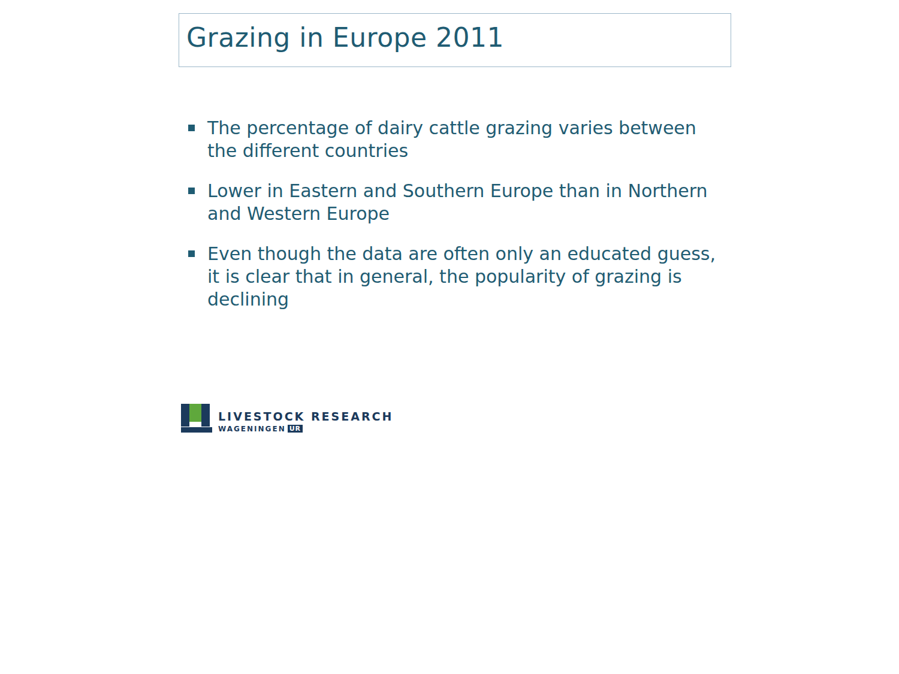Grazing in Europe 2011
The percentage of dairy cattle grazing varies between the different countries
Lower in Eastern and Southern Europe than in Northern and Western Europe
Even though the data are often only an educated guess, it is clear that in general, the popularity of grazing is declining
LIVESTOCK RESEARCH
WAGENINGENUR